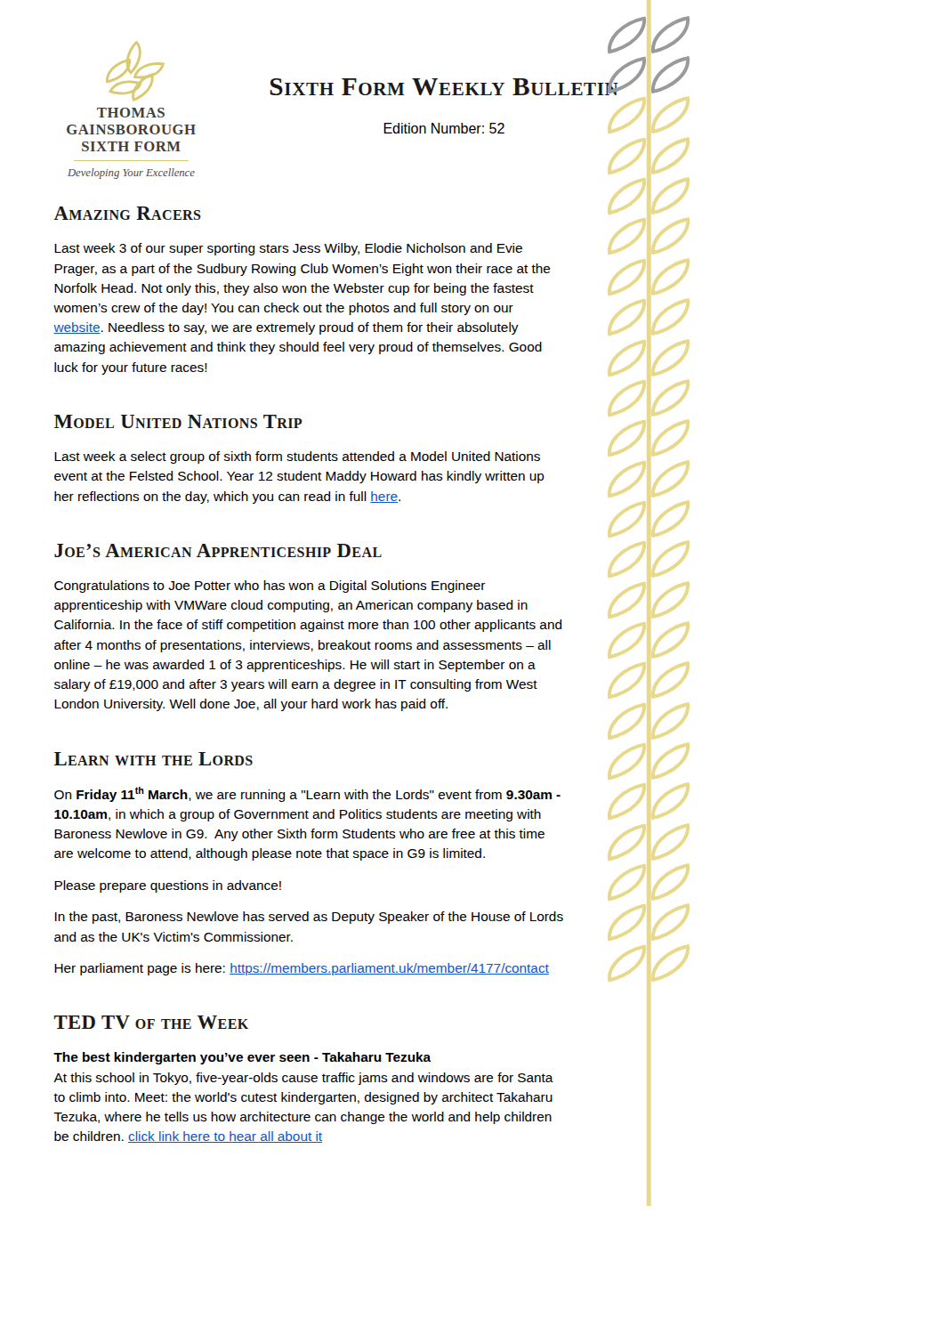Thomas
Gainsborough
Sixth Form
Developing Your Excellence
Sixth Form Weekly Bulletin
Edition Number: 52
Amazing Racers
Last week 3 of our super sporting stars Jess Wilby, Elodie Nicholson and Evie Prager, as a part of the Sudbury Rowing Club Women’s Eight won their race at the Norfolk Head. Not only this, they also won the Webster cup for being the fastest women’s crew of the day! You can check out the photos and full story on our website. Needless to say, we are extremely proud of them for their absolutely amazing achievement and think they should feel very proud of themselves. Good luck for your future races!
Model United Nations Trip
Last week a select group of sixth form students attended a Model United Nations event at the Felsted School. Year 12 student Maddy Howard has kindly written up her reflections on the day, which you can read in full here.
Joe’s American Apprenticeship Deal
Congratulations to Joe Potter who has won a Digital Solutions Engineer apprenticeship with VMWare cloud computing, an American company based in California. In the face of stiff competition against more than 100 other applicants and after 4 months of presentations, interviews, breakout rooms and assessments – all online – he was awarded 1 of 3 apprenticeships. He will start in September on a salary of £19,000 and after 3 years will earn a degree in IT consulting from West London University. Well done Joe, all your hard work has paid off.
Learn with the Lords
On Friday 11th March, we are running a "Learn with the Lords" event from 9.30am - 10.10am, in which a group of Government and Politics students are meeting with Baroness Newlove in G9. Any other Sixth form Students who are free at this time are welcome to attend, although please note that space in G9 is limited.
Please prepare questions in advance!
In the past, Baroness Newlove has served as Deputy Speaker of the House of Lords and as the UK's Victim's Commissioner.
Her parliament page is here: https://members.parliament.uk/member/4177/contact
TED TV of the Week
The best kindergarten you’ve ever seen - Takaharu Tezuka
At this school in Tokyo, five-year-olds cause traffic jams and windows are for Santa to climb into. Meet: the world's cutest kindergarten, designed by architect Takaharu Tezuka, where he tells us how architecture can change the world and help children be children. click link here to hear all about it